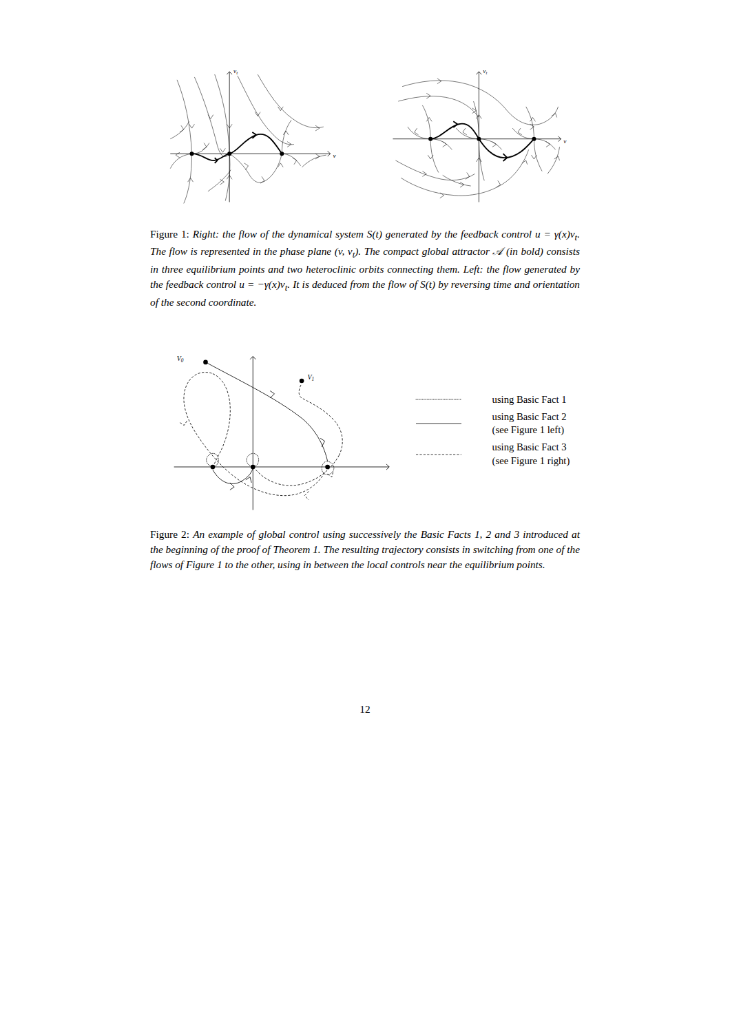v vt
v vt
Figure 1: Right: the flow of the dynamical system S(t) generated by the feedback control u = γ(x)vt. The flow is represented in the phase plane (v, vt). The compact global attractor 𝒜 (in bold) consists in three equilibrium points and two heteroclinic orbits connecting them. Left: the flow generated by the feedback control u = −γ(x)vt. It is deduced from the flow of S(t) by reversing time and orientation of the second coordinate.
V0 V1
| | using Basic Fact 1 |
| | using Basic Fact 2 (see Figure 1 left) |
| | using Basic Fact 3 (see Figure 1 right) |
Figure 2: An example of global control using successively the Basic Facts 1, 2 and 3 introduced at the beginning of the proof of Theorem 1. The resulting trajectory consists in switching from one of the flows of Figure 1 to the other, using in between the local controls near the equilibrium points.
12